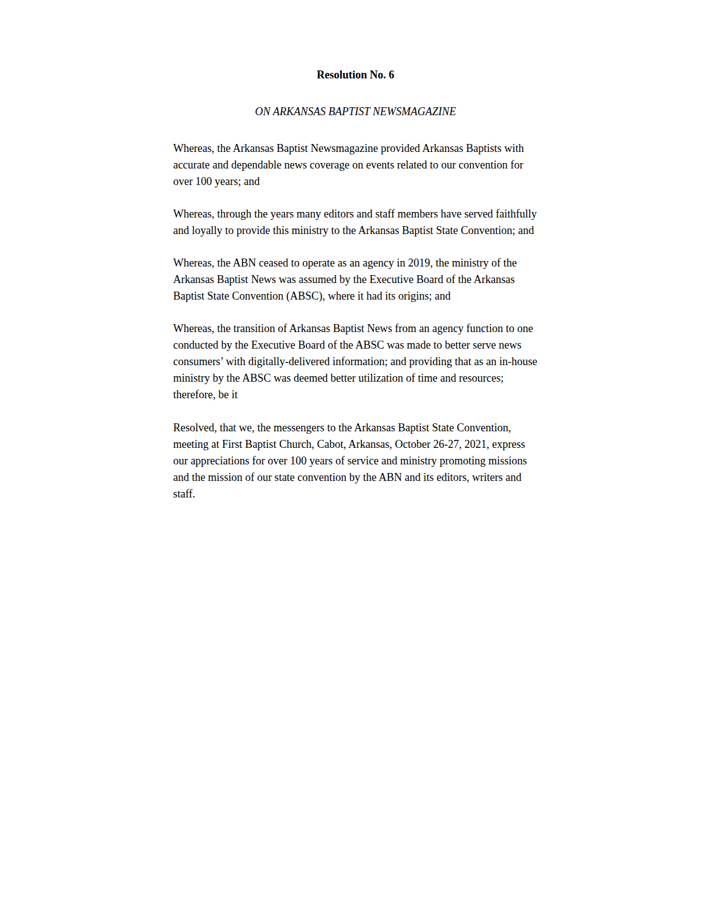Resolution No. 6
ON ARKANSAS BAPTIST NEWSMAGAZINE
Whereas, the Arkansas Baptist Newsmagazine provided Arkansas Baptists with accurate and dependable news coverage on events related to our convention for over 100 years; and
Whereas, through the years many editors and staff members have served faithfully and loyally to provide this ministry to the Arkansas Baptist State Convention; and
Whereas, the ABN ceased to operate as an agency in 2019, the ministry of the Arkansas Baptist News was assumed by the Executive Board of the Arkansas Baptist State Convention (ABSC), where it had its origins; and
Whereas, the transition of Arkansas Baptist News from an agency function to one conducted by the Executive Board of the ABSC was made to better serve news consumers’ with digitally-delivered information; and providing that as an in-house ministry by the ABSC was deemed better utilization of time and resources; therefore, be it
Resolved, that we, the messengers to the Arkansas Baptist State Convention, meeting at First Baptist Church, Cabot, Arkansas, October 26-27, 2021, express our appreciations for over 100 years of service and ministry promoting missions and the mission of our state convention by the ABN and its editors, writers and staff.